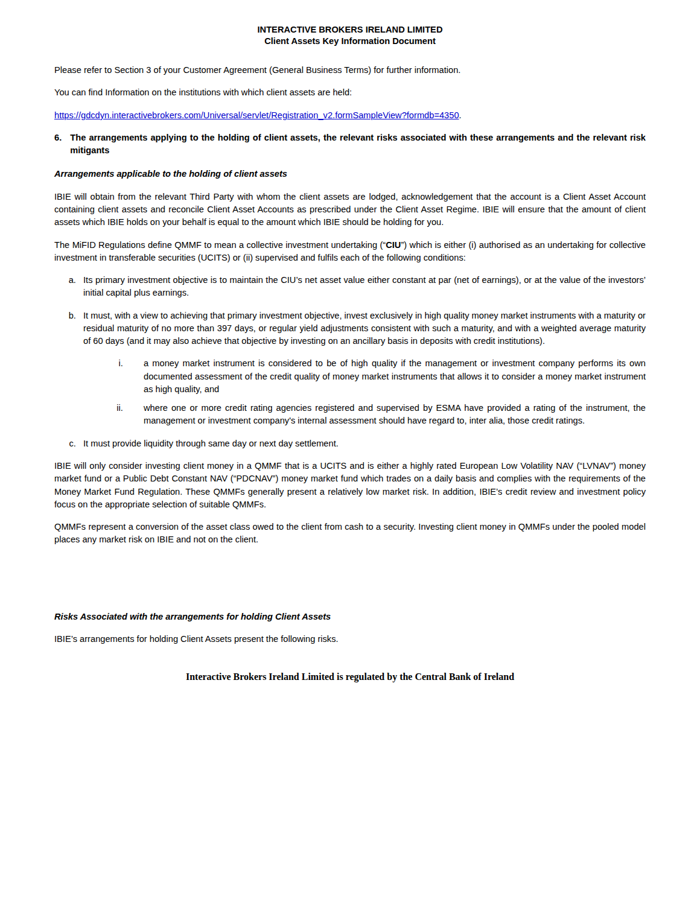INTERACTIVE BROKERS IRELAND LIMITED
Client Assets Key Information Document
Please refer to Section 3 of your Customer Agreement (General Business Terms) for further information.
You can find Information on the institutions with which client assets are held:
https://gdcdyn.interactivebrokers.com/Universal/servlet/Registration_v2.formSampleView?formdb=4350.
6. The arrangements applying to the holding of client assets, the relevant risks associated with these arrangements and the relevant risk mitigants
Arrangements applicable to the holding of client assets
IBIE will obtain from the relevant Third Party with whom the client assets are lodged, acknowledgement that the account is a Client Asset Account containing client assets and reconcile Client Asset Accounts as prescribed under the Client Asset Regime. IBIE will ensure that the amount of client assets which IBIE holds on your behalf is equal to the amount which IBIE should be holding for you.
The MiFID Regulations define QMMF to mean a collective investment undertaking (“CIU”) which is either (i) authorised as an undertaking for collective investment in transferable securities (UCITS) or (ii) supervised and fulfils each of the following conditions:
Its primary investment objective is to maintain the CIU’s net asset value either constant at par (net of earnings), or at the value of the investors’ initial capital plus earnings.
It must, with a view to achieving that primary investment objective, invest exclusively in high quality money market instruments with a maturity or residual maturity of no more than 397 days, or regular yield adjustments consistent with such a maturity, and with a weighted average maturity of 60 days (and it may also achieve that objective by investing on an ancillary basis in deposits with credit institutions).
a money market instrument is considered to be of high quality if the management or investment company performs its own documented assessment of the credit quality of money market instruments that allows it to consider a money market instrument as high quality, and
where one or more credit rating agencies registered and supervised by ESMA have provided a rating of the instrument, the management or investment company's internal assessment should have regard to, inter alia, those credit ratings.
It must provide liquidity through same day or next day settlement.
IBIE will only consider investing client money in a QMMF that is a UCITS and is either a highly rated European Low Volatility NAV (“LVNAV”) money market fund or a Public Debt Constant NAV (“PDCNAV”) money market fund which trades on a daily basis and complies with the requirements of the Money Market Fund Regulation. These QMMFs generally present a relatively low market risk. In addition, IBIE’s credit review and investment policy focus on the appropriate selection of suitable QMMFs.
QMMFs represent a conversion of the asset class owed to the client from cash to a security. Investing client money in QMMFs under the pooled model places any market risk on IBIE and not on the client.
Risks Associated with the arrangements for holding Client Assets
IBIE’s arrangements for holding Client Assets present the following risks.
Interactive Brokers Ireland Limited is regulated by the Central Bank of Ireland